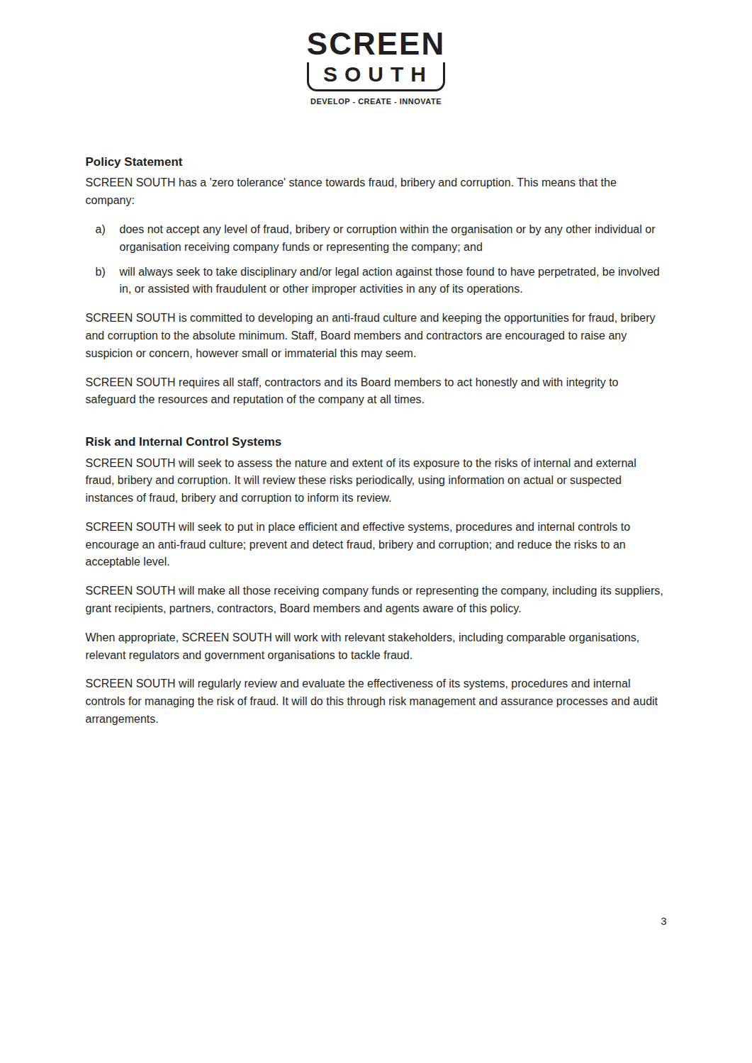SCREEN
SOUTH
DEVELOP - CREATE - INNOVATE
Policy Statement
SCREEN SOUTH has a 'zero tolerance' stance towards fraud, bribery and corruption. This means that the company:
a) does not accept any level of fraud, bribery or corruption within the organisation or by any other individual or organisation receiving company funds or representing the company; and
b) will always seek to take disciplinary and/or legal action against those found to have perpetrated, be involved in, or assisted with fraudulent or other improper activities in any of its operations.
SCREEN SOUTH is committed to developing an anti-fraud culture and keeping the opportunities for fraud, bribery and corruption to the absolute minimum. Staff, Board members and contractors are encouraged to raise any suspicion or concern, however small or immaterial this may seem.
SCREEN SOUTH requires all staff, contractors and its Board members to act honestly and with integrity to safeguard the resources and reputation of the company at all times.
Risk and Internal Control Systems
SCREEN SOUTH will seek to assess the nature and extent of its exposure to the risks of internal and external fraud, bribery and corruption. It will review these risks periodically, using information on actual or suspected instances of fraud, bribery and corruption to inform its review.
SCREEN SOUTH will seek to put in place efficient and effective systems, procedures and internal controls to encourage an anti-fraud culture; prevent and detect fraud, bribery and corruption; and reduce the risks to an acceptable level.
SCREEN SOUTH will make all those receiving company funds or representing the company, including its suppliers, grant recipients, partners, contractors, Board members and agents aware of this policy.
When appropriate, SCREEN SOUTH will work with relevant stakeholders, including comparable organisations, relevant regulators and government organisations to tackle fraud.
SCREEN SOUTH will regularly review and evaluate the effectiveness of its systems, procedures and internal controls for managing the risk of fraud. It will do this through risk management and assurance processes and audit arrangements.
3